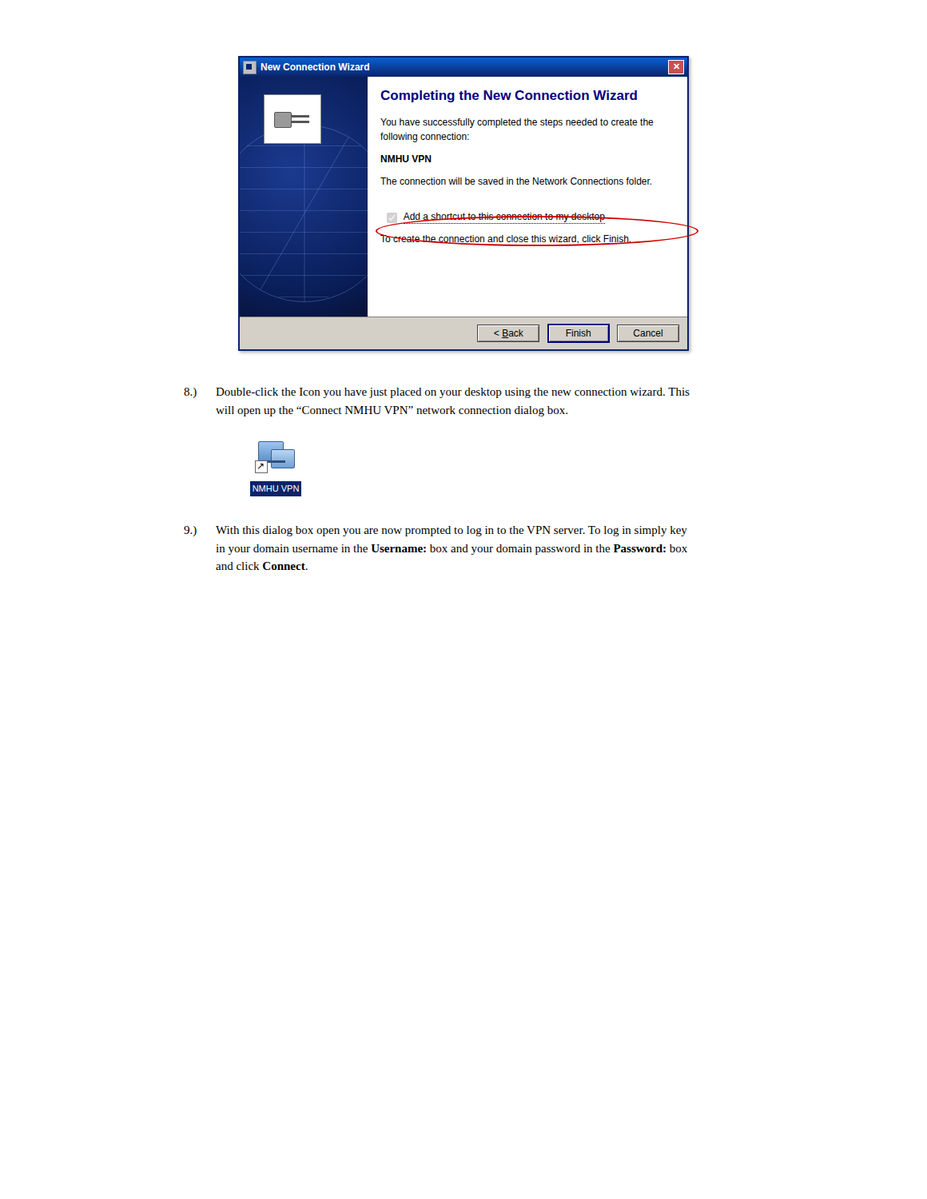New Connection Wizard ✕
Completing the New Connection Wizard
You have successfully completed the steps needed to create the following connection:
NMHU VPN
The connection will be saved in the Network Connections folder.
Add a shortcut to this connection to my desktop
To create the connection and close this wizard, click Finish.
< Back Finish Cancel
8.) Double-click the Icon you have just placed on your desktop using the new connection wizard. This will open up the “Connect NMHU VPN” network connection dialog box.
NMHU VPN
9.) With this dialog box open you are now prompted to log in to the VPN server. To log in simply key in your domain username in the Username: box and your domain password in the Password: box and click Connect.